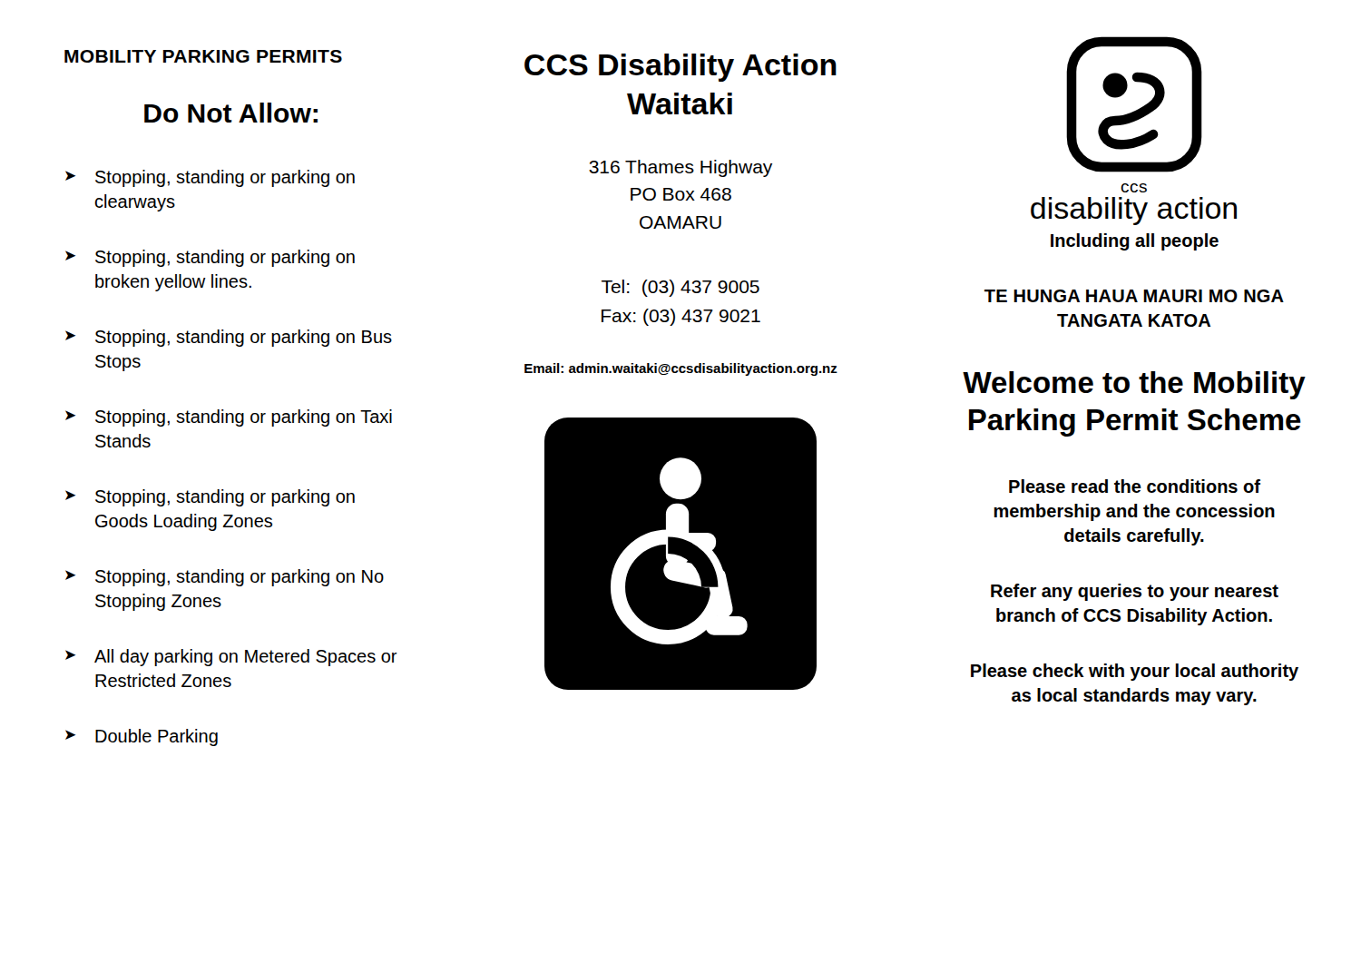MOBILITY PARKING PERMITS
Do Not Allow:
Stopping, standing or parking on clearways
Stopping, standing or parking on broken yellow lines.
Stopping, standing or parking on Bus Stops
Stopping, standing or parking on Taxi Stands
Stopping, standing or parking on Goods Loading Zones
Stopping, standing or parking on No Stopping Zones
All day parking on Metered Spaces or Restricted Zones
Double Parking
CCS Disability Action
Waitaki
316 Thames Highway
PO Box 468
OAMARU
Tel: (03) 437 9005
Fax: (03) 437 9021
Email: admin.waitaki@ccsdisabilityaction.org.nz
ccs disability action
Including all people
TE HUNGA HAUA MAURI MO NGA TANGATA KATOA
Welcome to the Mobility Parking Permit Scheme
Please read the conditions of membership and the concession details carefully.
Refer any queries to your nearest branch of CCS Disability Action.
Please check with your local authority as local standards may vary.